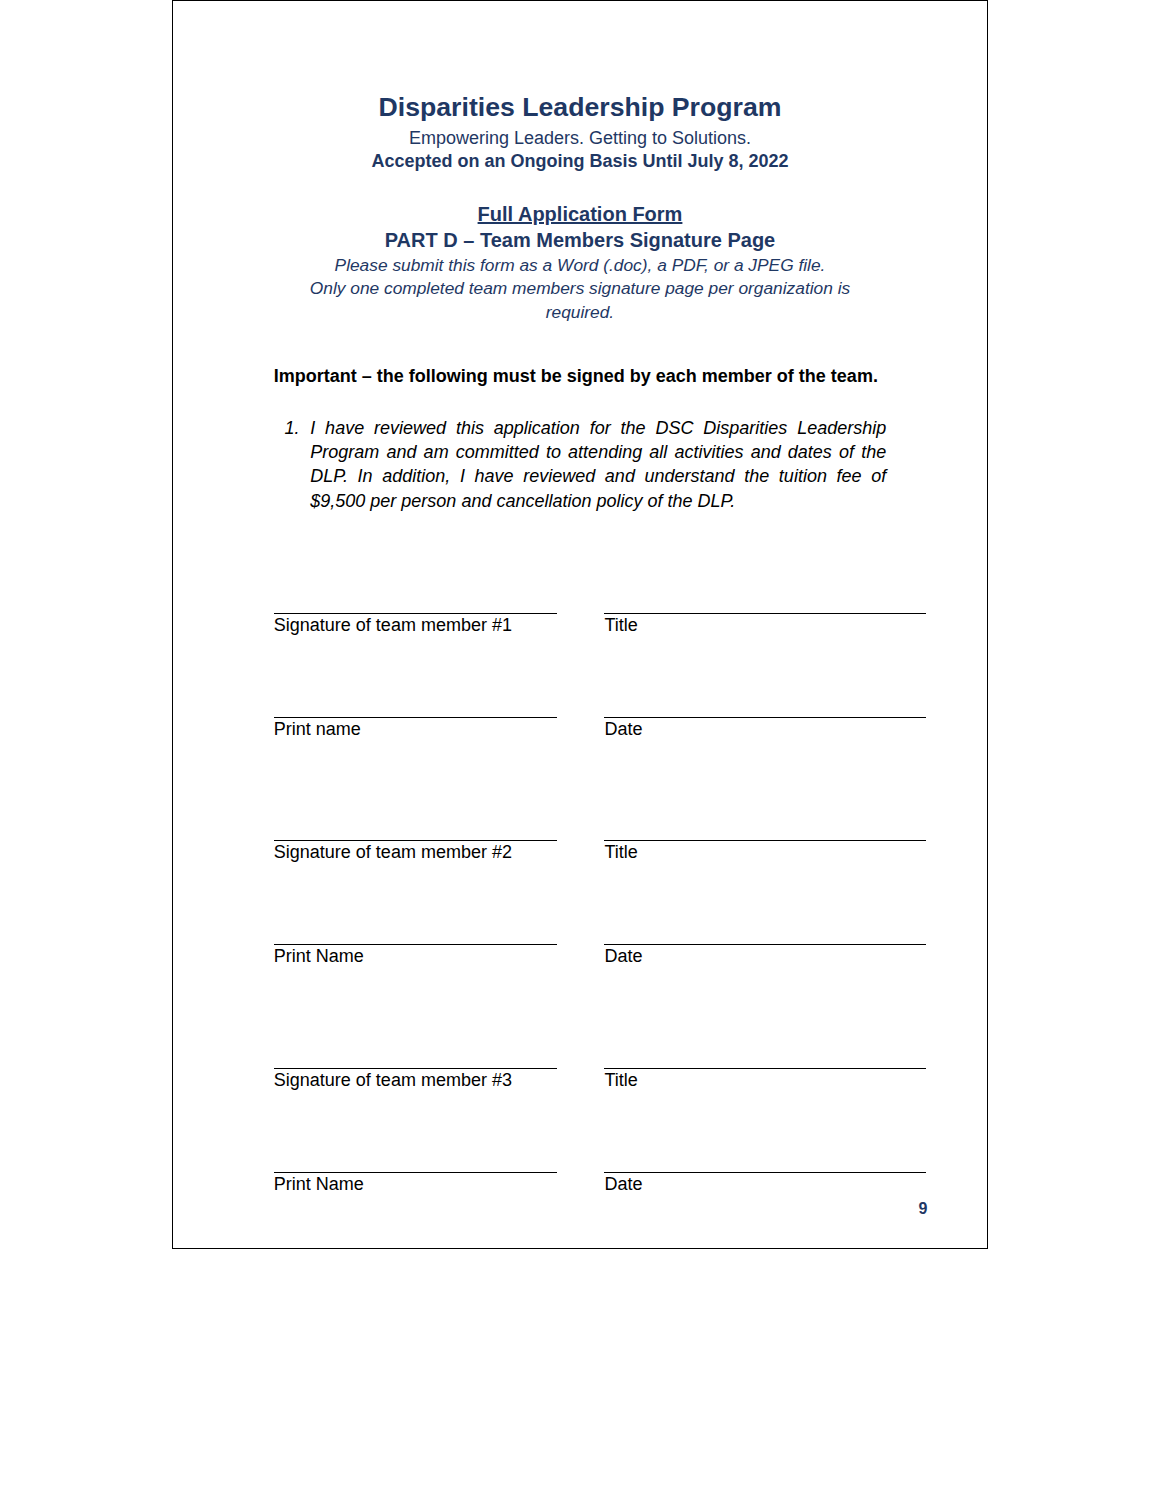Disparities Leadership Program
Empowering Leaders. Getting to Solutions.
Accepted on an Ongoing Basis Until July 8, 2022
Full Application Form
PART D – Team Members Signature Page
Please submit this form as a Word (.doc), a PDF, or a JPEG file.
Only one completed team members signature page per organization is required.
Important – the following must be signed by each member of the team.
I have reviewed this application for the DSC Disparities Leadership Program and am committed to attending all activities and dates of the DLP. In addition, I have reviewed and understand the tuition fee of $9,500 per person and cancellation policy of the DLP.
| Signature of team member #1 | | Title |
| Print name | | Date |
| Signature of team member #2 | | Title |
| Print Name | | Date |
| Signature of team member #3 | | Title |
| Print Name | | Date |
9